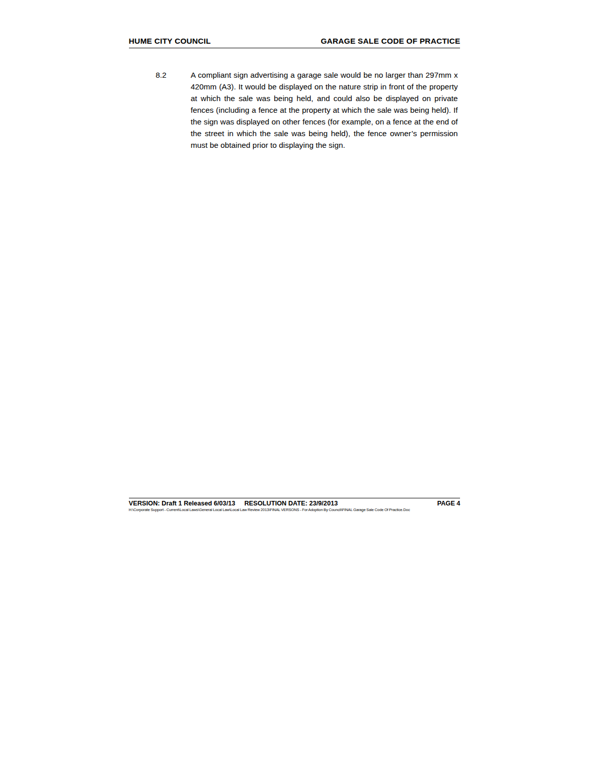HUME CITY COUNCIL
GARAGE SALE CODE OF PRACTICE
8.2
A compliant sign advertising a garage sale would be no larger than 297mm x 420mm (A3). It would be displayed on the nature strip in front of the property at which the sale was being held, and could also be displayed on private fences (including a fence at the property at which the sale was being held). If the sign was displayed on other fences (for example, on a fence at the end of the street in which the sale was being held), the fence owner’s permission must be obtained prior to displaying the sign.
VERSION: Draft 1 Released 6/03/13 RESOLUTION DATE: 23/9/2013 PAGE 4
H:\Corporate Support - Current\Local Laws\General Local Law\Local Law Review 2013\FINAL VERSONS - For Adoption By Council\FINAL Garage Sale Code Of Practice.Doc